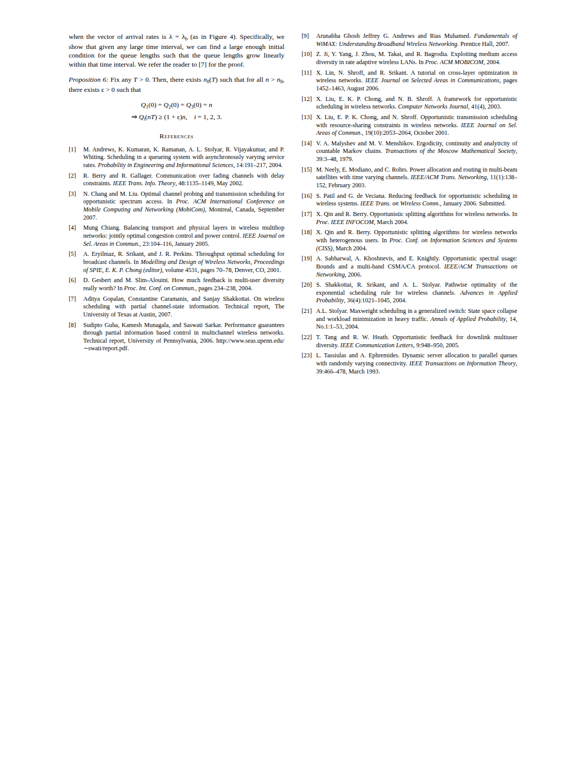when the vector of arrival rates is λ = λb (as in Figure 4). Specifically, we show that given any large time interval, we can find a large enough initial condition for the queue lengths such that the queue lengths grow linearly within that time interval. We refer the reader to [7] for the proof.
Proposition 6: Fix any T > 0. Then, there exists n 0(T) such that for all n > n 0, there exists ε > 0 such that
Q 1(0) = Q 2(0) = Q 3(0) = n
⇒ Qi(nT) ≥ (1 + ε)n, i = 1, 2, 3.
References
M. Andrews, K. Kumaran, K. Ramanan, A. L. Stolyar, R. Vijayakumar, and P. Whiting. Scheduling in a queueing system with asynchronously varying service rates. Probability in Engineering and Informational Sciences, 14:191–217, 2004.
R. Berry and R. Gallager. Communication over fading channels with delay constraints. IEEE Trans. Info. Theory, 48:1135–1149, May 2002.
N. Chang and M. Liu. Optimal channel probing and transmission scheduling for opportunistic spectrum access. In Proc. ACM International Conference on Mobile Computing and Networking (MobiCom), Montreal, Canada, September 2007.
Mung Chiang. Balancing transport and physical layers in wireless multihop networks: jointly optimal congestion control and power control. IEEE Journal on Sel. Areas in Commun., 23:104–116, January 2005.
A. Eryilmaz, R. Srikant, and J. R. Perkins. Throughput optimal scheduling for broadcast channels. In Modelling and Design of Wireless Networks, Proceedings of SPIE, E. K. P. Chong (editor), volume 4531, pages 70–78, Denver, CO, 2001.
D. Gesbert and M. Slim-Alouini. How much feedback is multi-user diversity really worth? In Proc. Int. Conf. on Commun., pages 234–238, 2004.
Aditya Gopalan, Constantine Caramanis, and Sanjay Shakkottai. On wireless scheduling with partial channel-state information. Technical report, The University of Texas at Austin, 2007.
Sudipto Guha, Kamesh Munagala, and Saswati Sarkar. Performance guarantees through partial information based control in multichannel wireless networks. Technical report, University of Pennsylvania, 2006. http://www.seas.upenn.edu/∼swati/report.pdf.
Arunabha Ghosh Jeffrey G. Andrews and Rias Muhamed. Fundamentals of WiMAX: Understanding Broadband Wireless Networking. Prentice Hall, 2007.
Z. Ji, Y. Yang, J. Zhou, M. Takai, and R. Bagrodia. Exploiting medium access diversity in rate adaptive wireless LANs. In Proc. ACM MOBICOM, 2004.
X. Lin, N. Shroff, and R. Srikant. A tutorial on cross-layer optimization in wireless networks. IEEE Journal on Selected Areas in Communications, pages 1452–1463, August 2006.
X. Liu, E. K. P. Chong, and N. B. Shroff. A framework for opportunistic scheduling in wireless networks. Computer Networks Journal, 41(4), 2003.
X. Liu, E. P. K. Chong, and N. Shroff. Opportunistic transmission scheduling with resource-sharing constraints in wireless networks. IEEE Journal on Sel. Areas of Commun., 19(10):2053–2064, October 2001.
V. A. Malyshev and M. V. Menshikov. Ergodicity, continuity and analyticity of countable Markov chains. Transactions of the Moscow Mathematical Society, 39:3–48, 1979.
M. Neely, E. Modiano, and C. Rohrs. Power allocation and routing in multi-beam satellites with time varying channels. IEEE/ACM Trans. Networking, 11(1):138–152, February 2003.
S. Patil and G. de Veciana. Reducing feedback for opportunistic scheduling in wireless systems. IEEE Trans. on Wireless Comm., January 2006. Submitted.
X. Qin and R. Berry. Opportunistic splitting algorithms for wireless networks. In Proc. IEEE INFOCOM, March 2004.
X. Qin and R. Berry. Opportunistic splitting algorithms for wireless networks with heterogenous users. In Proc. Conf. on Information Sciences and Systems (CISS), March 2004.
A. Sabharwal, A. Khoshnevis, and E. Knightly. Opportunistic spectral usage: Bounds and a multi-band CSMA/CA protocol. IEEE/ACM Transactions on Networking, 2006.
S. Shakkottai, R. Srikant, and A. L. Stolyar. Pathwise optimality of the exponential scheduling rule for wireless channels. Advances in Applied Probability, 36(4):1021–1045, 2004.
A.L. Stolyar. Maxweight scheduling in a generalized switch: State space collapse and workload minimization in heavy traffic. Annals of Applied Probability, 14, No.1:1–53, 2004.
T. Tang and R. W. Heath. Opportunistic feedback for downlink multiuser diversity. IEEE Communication Letters, 9:948–950, 2005.
L. Tassiulas and A. Ephremides. Dynamic server allocation to parallel queues with randomly varying connectivity. IEEE Transactions on Information Theory, 39:466–478, March 1993.